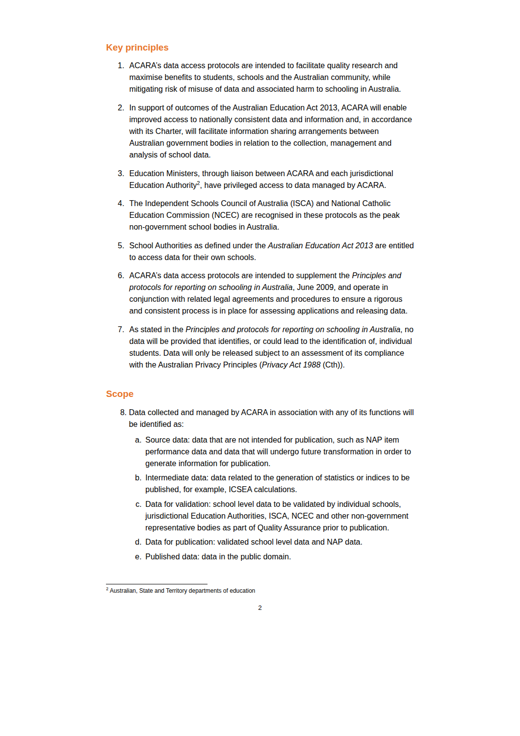Key principles
ACARA’s data access protocols are intended to facilitate quality research and maximise benefits to students, schools and the Australian community, while mitigating risk of misuse of data and associated harm to schooling in Australia.
In support of outcomes of the Australian Education Act 2013, ACARA will enable improved access to nationally consistent data and information and, in accordance with its Charter, will facilitate information sharing arrangements between Australian government bodies in relation to the collection, management and analysis of school data.
Education Ministers, through liaison between ACARA and each jurisdictional Education Authority2, have privileged access to data managed by ACARA.
The Independent Schools Council of Australia (ISCA) and National Catholic Education Commission (NCEC) are recognised in these protocols as the peak non-government school bodies in Australia.
School Authorities as defined under the Australian Education Act 2013 are entitled to access data for their own schools.
ACARA’s data access protocols are intended to supplement the Principles and protocols for reporting on schooling in Australia, June 2009, and operate in conjunction with related legal agreements and procedures to ensure a rigorous and consistent process is in place for assessing applications and releasing data.
As stated in the Principles and protocols for reporting on schooling in Australia, no data will be provided that identifies, or could lead to the identification of, individual students. Data will only be released subject to an assessment of its compliance with the Australian Privacy Principles (Privacy Act 1988 (Cth)).
Scope
Data collected and managed by ACARA in association with any of its functions will be identified as:
Source data: data that are not intended for publication, such as NAP item performance data and data that will undergo future transformation in order to generate information for publication.
Intermediate data: data related to the generation of statistics or indices to be published, for example, ICSEA calculations.
Data for validation: school level data to be validated by individual schools, jurisdictional Education Authorities, ISCA, NCEC and other non-government representative bodies as part of Quality Assurance prior to publication.
Data for publication: validated school level data and NAP data.
Published data: data in the public domain.
2 Australian, State and Territory departments of education
2